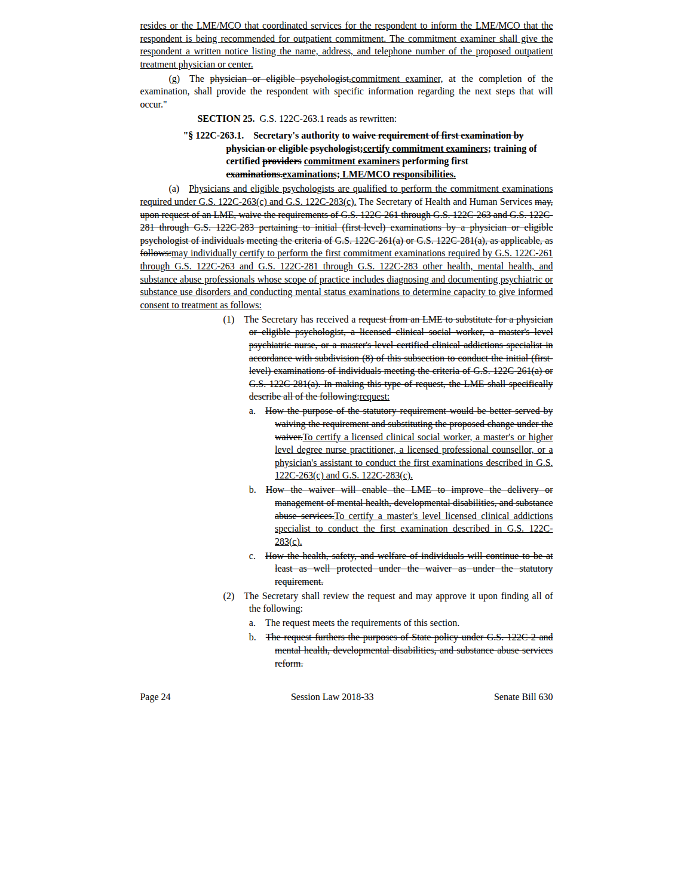resides or the LME/MCO that coordinated services for the respondent to inform the LME/MCO that the respondent is being recommended for outpatient commitment. The commitment examiner shall give the respondent a written notice listing the name, address, and telephone number of the proposed outpatient treatment physician or center.
(g) The physician or eligible psychologist, commitment examiner, at the completion of the examination, shall provide the respondent with specific information regarding the next steps that will occur."
SECTION 25. G.S. 122C-263.1 reads as rewritten:
"§ 122C-263.1. Secretary's authority to waive requirement of first examination by physician or eligible psychologist; certify commitment examiners; training of certified providers commitment examiners performing first examinations. examinations; LME/MCO responsibilities.
(a) Physicians and eligible psychologists are qualified to perform the commitment examinations required under G.S. 122C-263(c) and G.S. 122C-283(c). The Secretary of Health and Human Services may, upon request of an LME, waive the requirements of G.S. 122C-261 through G.S. 122C-263 and G.S. 122C-281 through G.S. 122C-283 pertaining to initial (first-level) examinations by a physician or eligible psychologist of individuals meeting the criteria of G.S. 122C-261(a) or G.S. 122C-281(a), as applicable, as follows: may individually certify to perform the first commitment examinations required by G.S. 122C-261 through G.S. 122C-263 and G.S. 122C-281 through G.S. 122C-283 other health, mental health, and substance abuse professionals whose scope of practice includes diagnosing and documenting psychiatric or substance use disorders and conducting mental status examinations to determine capacity to give informed consent to treatment as follows:
(1) The Secretary has received a request from an LME to substitute for a physician or eligible psychologist, a licensed clinical social worker, a master's level psychiatric nurse, or a master's level certified clinical addictions specialist in accordance with subdivision (8) of this subsection to conduct the initial (first-level) examinations of individuals meeting the criteria of G.S. 122C-261(a) or G.S. 122C-281(a). In making this type of request, the LME shall specifically describe all of the following: request:
a. How the purpose of the statutory requirement would be better served by waiving the requirement and substituting the proposed change under the waiver. To certify a licensed clinical social worker, a master's or higher level degree nurse practitioner, a licensed professional counsellor, or a physician's assistant to conduct the first examinations described in G.S. 122C-263(c) and G.S. 122C-283(c).
b. How the waiver will enable the LME to improve the delivery or management of mental health, developmental disabilities, and substance abuse services. To certify a master's level licensed clinical addictions specialist to conduct the first examination described in G.S. 122C-283(c).
c. How the health, safety, and welfare of individuals will continue to be at least as well protected under the waiver as under the statutory requirement.
(2) The Secretary shall review the request and may approve it upon finding all of the following:
a. The request meets the requirements of this section.
b. The request furthers the purposes of State policy under G.S. 122C-2 and mental health, developmental disabilities, and substance abuse services reform.
Page 24 Session Law 2018-33 Senate Bill 630